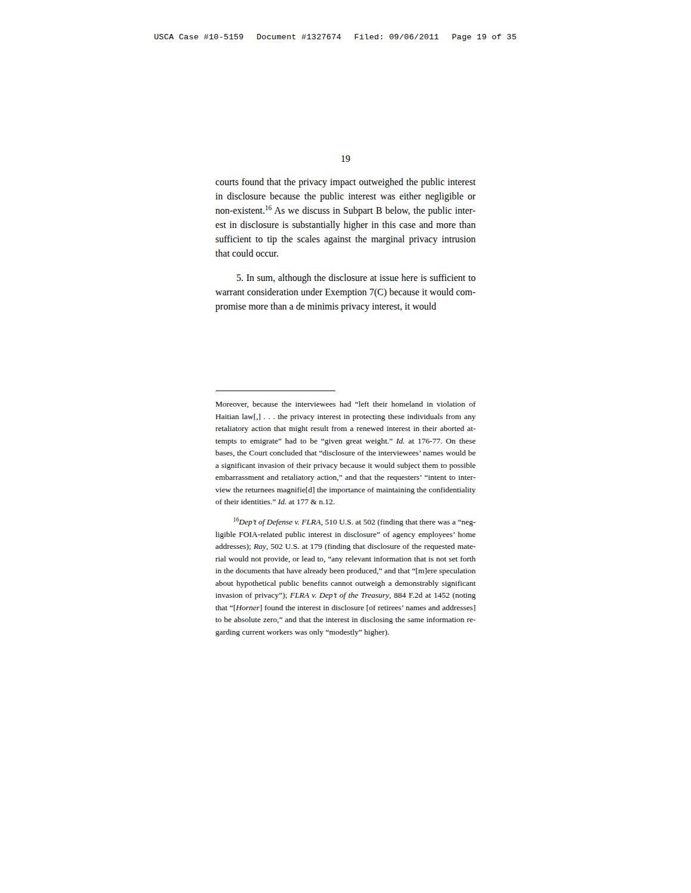USCA Case #10-5159 Document #1327674 Filed: 09/06/2011 Page 19 of 35
19
courts found that the privacy impact outweighed the public interest in disclosure because the public interest was either negligible or non-existent.16 As we discuss in Subpart B below, the public interest in disclosure is substantially higher in this case and more than sufficient to tip the scales against the marginal privacy intrusion that could occur.
5. In sum, although the disclosure at issue here is sufficient to warrant consideration under Exemption 7(C) because it would compromise more than a de minimis privacy interest, it would
Moreover, because the interviewees had “left their homeland in violation of Haitian law[,] . . . the privacy interest in protecting these individuals from any retaliatory action that might result from a renewed interest in their aborted attempts to emigrate” had to be “given great weight.” Id. at 176-77. On these bases, the Court concluded that “disclosure of the interviewees’ names would be a significant invasion of their privacy because it would subject them to possible embarrassment and retaliatory action,” and that the requesters’ “intent to interview the returnees magnifie[d] the importance of maintaining the confidentiality of their identities.” Id. at 177 & n.12.
16Dep’t of Defense v. FLRA, 510 U.S. at 502 (finding that there was a “negligible FOIA-related public interest in disclosure” of agency employees’ home addresses); Ray, 502 U.S. at 179 (finding that disclosure of the requested material would not provide, or lead to, “any relevant information that is not set forth in the documents that have already been produced,” and that “[m]ere speculation about hypothetical public benefits cannot outweigh a demonstrably significant invasion of privacy”); FLRA v. Dep’t of the Treasury, 884 F.2d at 1452 (noting that “[Horner] found the interest in disclosure [of retirees’ names and addresses] to be absolute zero,” and that the interest in disclosing the same information regarding current workers was only “modestly” higher).